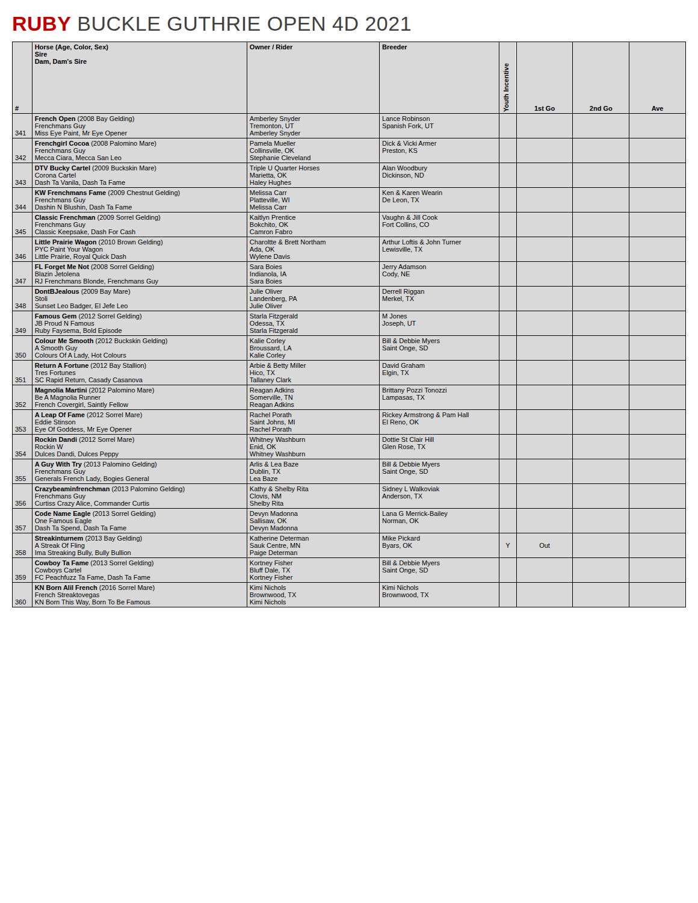RUBY BUCKLE GUTHRIE OPEN 4D 2021
| # | Horse (Age, Color, Sex) Sire Dam, Dam's Sire | Owner / Rider | Breeder | Youth Incentive | 1st Go | 2nd Go | Ave |
| --- | --- | --- | --- | --- | --- | --- | --- |
| 341 | French Open (2008 Bay Gelding) Frenchmans Guy Miss Eye Paint, Mr Eye Opener | Amberley Snyder Tremonton, UT Amberley Snyder | Lance Robinson Spanish Fork, UT | | | | |
| 342 | Frenchgirl Cocoa (2008 Palomino Mare) Frenchmans Guy Mecca Ciara, Mecca San Leo | Pamela Mueller Collinsville, OK Stephanie Cleveland | Dick & Vicki Armer Preston, KS | | | | |
| 343 | DTV Bucky Cartel (2009 Buckskin Mare) Corona Cartel Dash Ta Vanila, Dash Ta Fame | Triple U Quarter Horses Marietta, OK Haley Hughes | Alan Woodbury Dickinson, ND | | | | |
| 344 | KW Frenchmans Fame (2009 Chestnut Gelding) Frenchmans Guy Dashin N Blushin, Dash Ta Fame | Melissa Carr Platteville, WI Melissa Carr | Ken & Karen Wearin De Leon, TX | | | | |
| 345 | Classic Frenchman (2009 Sorrel Gelding) Frenchmans Guy Classic Keepsake, Dash For Cash | Kaitlyn Prentice Bokchito, OK Camron Fabro | Vaughn & Jill Cook Fort Collins, CO | | | | |
| 346 | Little Prairie Wagon (2010 Brown Gelding) PYC Paint Your Wagon Little Prairie, Royal Quick Dash | Charoltte & Brett Northam Ada, OK Wylene Davis | Arthur Loftis & John Turner Lewisville, TX | | | | |
| 347 | FL Forget Me Not (2008 Sorrel Gelding) Blazin Jetolena RJ Frenchmans Blonde, Frenchmans Guy | Sara Boies Indianola, IA Sara Boies | Jerry Adamson Cody, NE | | | | |
| 348 | DontBJealous (2009 Bay Mare) Stoli Sunset Leo Badger, El Jefe Leo | Julie Oliver Landenberg, PA Julie Oliver | Derrell Riggan Merkel, TX | | | | |
| 349 | Famous Gem (2012 Sorrel Gelding) JB Proud N Famous Ruby Faysema, Bold Episode | Starla Fitzgerald Odessa, TX Starla Fitzgerald | M Jones Joseph, UT | | | | |
| 350 | Colour Me Smooth (2012 Buckskin Gelding) A Smooth Guy Colours Of A Lady, Hot Colours | Kalie Corley Broussard, LA Kalie Corley | Bill & Debbie Myers Saint Onge, SD | | | | |
| 351 | Return A Fortune (2012 Bay Stallion) Tres Fortunes SC Rapid Return, Casady Casanova | Arbie & Betty Miller Hico, TX Tallaney Clark | David Graham Elgin, TX | | | | |
| 352 | Magnolia Martini (2012 Palomino Mare) Be A Magnolia Runner French Covergirl, Saintly Fellow | Reagan Adkins Somerville, TN Reagan Adkins | Brittany Pozzi Tonozzi Lampasas, TX | | | | |
| 353 | A Leap Of Fame (2012 Sorrel Mare) Eddie Stinson Eye Of Goddess, Mr Eye Opener | Rachel Porath Saint Johns, MI Rachel Porath | Rickey Armstrong & Pam Hall El Reno, OK | | | | |
| 354 | Rockin Dandi (2012 Sorrel Mare) Rockin W Dulces Dandi, Dulces Peppy | Whitney Washburn Enid, OK Whitney Washburn | Dottie St Clair Hill Glen Rose, TX | | | | |
| 355 | A Guy With Try (2013 Palomino Gelding) Frenchmans Guy Generals French Lady, Bogies General | Arlis & Lea Baze Dublin, TX Lea Baze | Bill & Debbie Myers Saint Onge, SD | | | | |
| 356 | Crazybeaminfrenchman (2013 Palomino Gelding) Frenchmans Guy Curtiss Crazy Alice, Commander Curtis | Kathy & Shelby Rita Clovis, NM Shelby Rita | Sidney L Walkoviak Anderson, TX | | | | |
| 357 | Code Name Eagle (2013 Sorrel Gelding) One Famous Eagle Dash Ta Spend, Dash Ta Fame | Devyn Madonna Sallisaw, OK Devyn Madonna | Lana G Merrick-Bailey Norman, OK | | | | |
| 358 | Streakinturnem (2013 Bay Gelding) A Streak Of Fling Ima Streaking Bully, Bully Bullion | Katherine Determan Sauk Centre, MN Paige Determan | Mike Pickard Byars, OK | Y | Out | | |
| 359 | Cowboy Ta Fame (2013 Sorrel Gelding) Cowboys Cartel FC Peachfuzz Ta Fame, Dash Ta Fame | Kortney Fisher Bluff Dale, TX Kortney Fisher | Bill & Debbie Myers Saint Onge, SD | | | | |
| 360 | KN Born Alil French (2016 Sorrel Mare) French Streaktovegas KN Born This Way, Born To Be Famous | Kimi Nichols Brownwood, TX Kimi Nichols | Kimi Nichols Brownwood, TX | | | | |